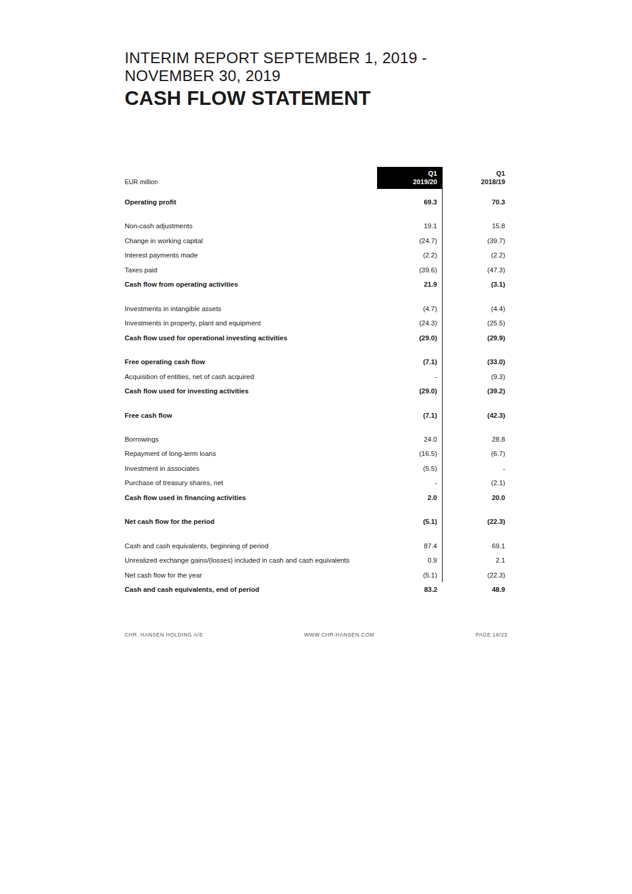INTERIM REPORT SEPTEMBER 1, 2019 - NOVEMBER 30, 2019
CASH FLOW STATEMENT
| EUR million | Q1 2019/20 | Q1 2018/19 |
| --- | --- | --- |
| Operating profit | 69.3 | 70.3 |
| Non-cash adjustments | 19.1 | 15.8 |
| Change in working capital | (24.7) | (39.7) |
| Interest payments made | (2.2) | (2.2) |
| Taxes paid | (39.6) | (47.3) |
| Cash flow from operating activities | 21.9 | (3.1) |
| Investments in intangible assets | (4.7) | (4.4) |
| Investments in property, plant and equipment | (24.3) | (25.5) |
| Cash flow used for operational investing activities | (29.0) | (29.9) |
| Free operating cash flow | (7.1) | (33.0) |
| Acquisition of entities, net of cash acquired | - | (9.3) |
| Cash flow used for investing activities | (29.0) | (39.2) |
| Free cash flow | (7.1) | (42.3) |
| Borrowings | 24.0 | 28.8 |
| Repayment of long-term loans | (16.5) | (6.7) |
| Investment in associates | (5.5) | - |
| Purchase of treasury shares, net | - | (2.1) |
| Cash flow used in financing activities | 2.0 | 20.0 |
| Net cash flow for the period | (5.1) | (22.3) |
| Cash and cash equivalents, beginning of period | 87.4 | 69.1 |
| Unrealized exchange gains/(losses) included in cash and cash equivalents | 0.9 | 2.1 |
| Net cash flow for the year | (5.1) | (22.3) |
| Cash and cash equivalents, end of period | 83.2 | 48.9 |
CHR. HANSEN HOLDING A/S
WWW.CHR-HANSEN.COM
PAGE 18/23